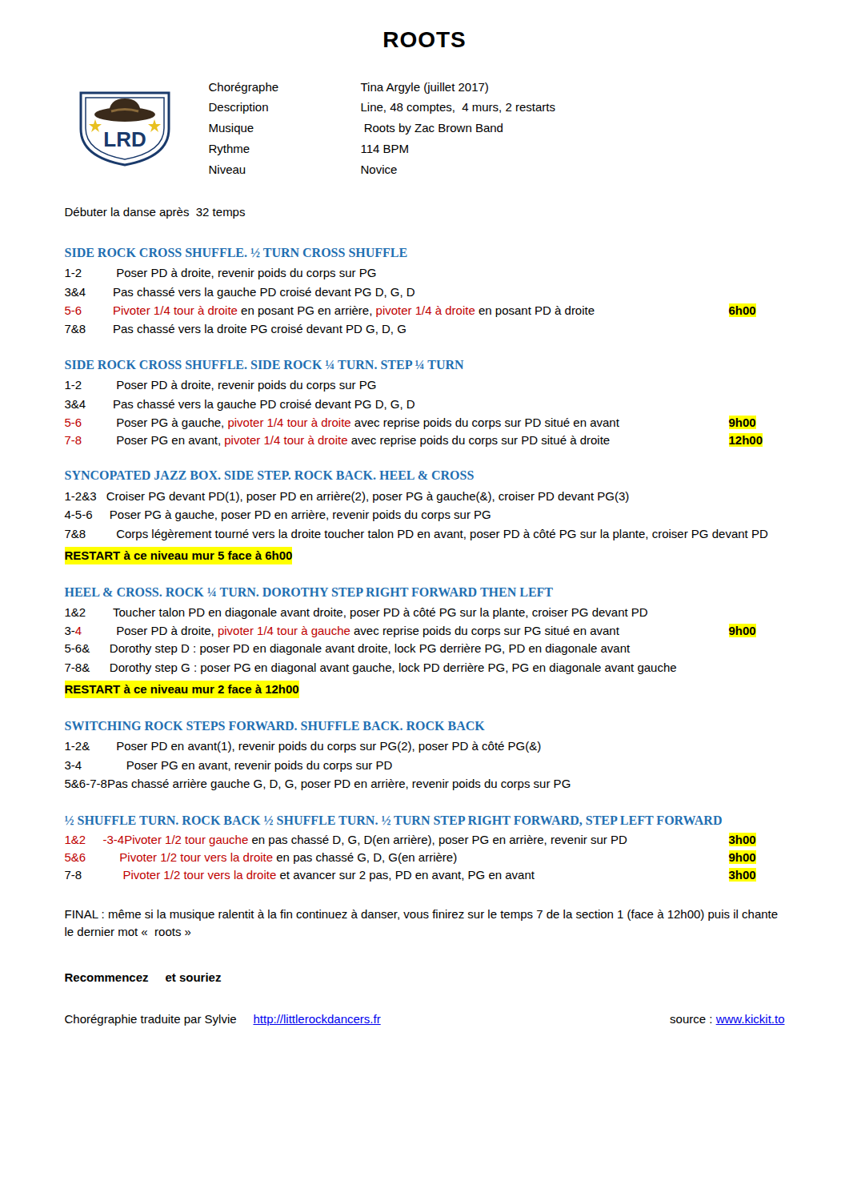ROOTS
LRD
| Chorégraphe | Tina Argyle (juillet 2017) |
| Description | Line, 48 comptes, 4 murs, 2 restarts |
| Musique | Roots by Zac Brown Band |
| Rythme | 114 BPM |
| Niveau | Novice |
Débuter la danse après 32 temps
SIDE ROCK CROSS SHUFFLE. ½ TURN CROSS SHUFFLE
1-2 Poser PD à droite, revenir poids du corps sur PG
3&4 Pas chassé vers la gauche PD croisé devant PG D, G, D
5-6 Pivoter 1/4 tour à droite en posant PG en arrière, pivoter 1/4 à droite en posant PD à droite
6h00
7&8 Pas chassé vers la droite PG croisé devant PD G, D, G
SIDE ROCK CROSS SHUFFLE. SIDE ROCK ¼ TURN. STEP ¼ TURN
1-2 Poser PD à droite, revenir poids du corps sur PG
3&4 Pas chassé vers la gauche PD croisé devant PG D, G, D
5-6 Poser PG à gauche, pivoter 1/4 tour à droite avec reprise poids du corps sur PD situé en avant
9h00
7-8 Poser PG en avant, pivoter 1/4 tour à droite avec reprise poids du corps sur PD situé à droite
12h00
SYNCOPATED JAZZ BOX. SIDE STEP. ROCK BACK. HEEL & CROSS
1-2&3 Croiser PG devant PD(1), poser PD en arrière(2), poser PG à gauche(&), croiser PD devant PG(3)
4-5-6 Poser PG à gauche, poser PD en arrière, revenir poids du corps sur PG
7&8 Corps légèrement tourné vers la droite toucher talon PD en avant, poser PD à côté PG sur la plante, croiser PG devant PD
RESTART à ce niveau mur 5 face à 6h00
HEEL & CROSS. ROCK ¼ TURN. DOROTHY STEP RIGHT FORWARD THEN LEFT
1&2 Toucher talon PD en diagonale avant droite, poser PD à côté PG sur la plante, croiser PG devant PD
3-4 Poser PD à droite, pivoter 1/4 tour à gauche avec reprise poids du corps sur PG situé en avant
9h00
5-6& Dorothy step D : poser PD en diagonale avant droite, lock PG derrière PG, PD en diagonale avant
7-8& Dorothy step G : poser PG en diagonal avant gauche, lock PD derrière PG, PG en diagonale avant gauche
RESTART à ce niveau mur 2 face à 12h00
SWITCHING ROCK STEPS FORWARD. SHUFFLE BACK. ROCK BACK
1-2& Poser PD en avant(1), revenir poids du corps sur PG(2), poser PD à côté PG(&)
3-4 Poser PG en avant, revenir poids du corps sur PD
5&6-7-8 Pas chassé arrière gauche G, D, G, poser PD en arrière, revenir poids du corps sur PG
½ SHUFFLE TURN. ROCK BACK ½ SHUFFLE TURN. ½ TURN STEP RIGHT FORWARD, STEP LEFT FORWARD
1&2-3-4 Pivoter 1/2 tour gauche en pas chassé D, G, D(en arrière), poser PG en arrière, revenir sur PD
3h00
5&6 Pivoter 1/2 tour vers la droite en pas chassé G, D, G(en arrière)
9h00
7-8 Pivoter 1/2 tour vers la droite et avancer sur 2 pas, PD en avant, PG en avant
3h00
FINAL : même si la musique ralentit à la fin continuez à danser, vous finirez sur le temps 7 de la section 1 (face à 12h00) puis il chante le dernier mot « roots »
Recommencez et souriez
Chorégraphie traduite par Sylvie http://littlerockdancers.fr
source : www.kickit.to